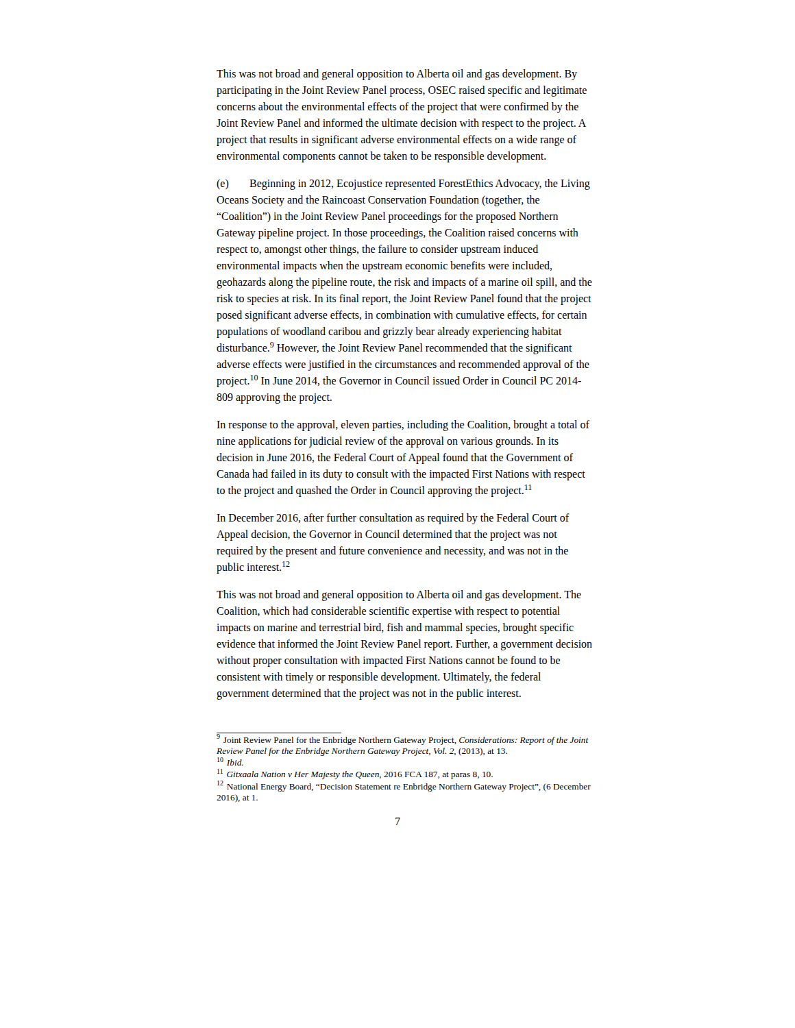This was not broad and general opposition to Alberta oil and gas development. By participating in the Joint Review Panel process, OSEC raised specific and legitimate concerns about the environmental effects of the project that were confirmed by the Joint Review Panel and informed the ultimate decision with respect to the project. A project that results in significant adverse environmental effects on a wide range of environmental components cannot be taken to be responsible development.
(e) Beginning in 2012, Ecojustice represented ForestEthics Advocacy, the Living Oceans Society and the Raincoast Conservation Foundation (together, the “Coalition”) in the Joint Review Panel proceedings for the proposed Northern Gateway pipeline project. In those proceedings, the Coalition raised concerns with respect to, amongst other things, the failure to consider upstream induced environmental impacts when the upstream economic benefits were included, geohazards along the pipeline route, the risk and impacts of a marine oil spill, and the risk to species at risk. In its final report, the Joint Review Panel found that the project posed significant adverse effects, in combination with cumulative effects, for certain populations of woodland caribou and grizzly bear already experiencing habitat disturbance.9 However, the Joint Review Panel recommended that the significant adverse effects were justified in the circumstances and recommended approval of the project.10 In June 2014, the Governor in Council issued Order in Council PC 2014-809 approving the project.
In response to the approval, eleven parties, including the Coalition, brought a total of nine applications for judicial review of the approval on various grounds. In its decision in June 2016, the Federal Court of Appeal found that the Government of Canada had failed in its duty to consult with the impacted First Nations with respect to the project and quashed the Order in Council approving the project.11
In December 2016, after further consultation as required by the Federal Court of Appeal decision, the Governor in Council determined that the project was not required by the present and future convenience and necessity, and was not in the public interest.12
This was not broad and general opposition to Alberta oil and gas development. The Coalition, which had considerable scientific expertise with respect to potential impacts on marine and terrestrial bird, fish and mammal species, brought specific evidence that informed the Joint Review Panel report. Further, a government decision without proper consultation with impacted First Nations cannot be found to be consistent with timely or responsible development. Ultimately, the federal government determined that the project was not in the public interest.
9 Joint Review Panel for the Enbridge Northern Gateway Project, Considerations: Report of the Joint Review Panel for the Enbridge Northern Gateway Project, Vol. 2, (2013), at 13.
10 Ibid.
11 Gitxaala Nation v Her Majesty the Queen, 2016 FCA 187, at paras 8, 10.
12 National Energy Board, “Decision Statement re Enbridge Northern Gateway Project”, (6 December 2016), at 1.
7